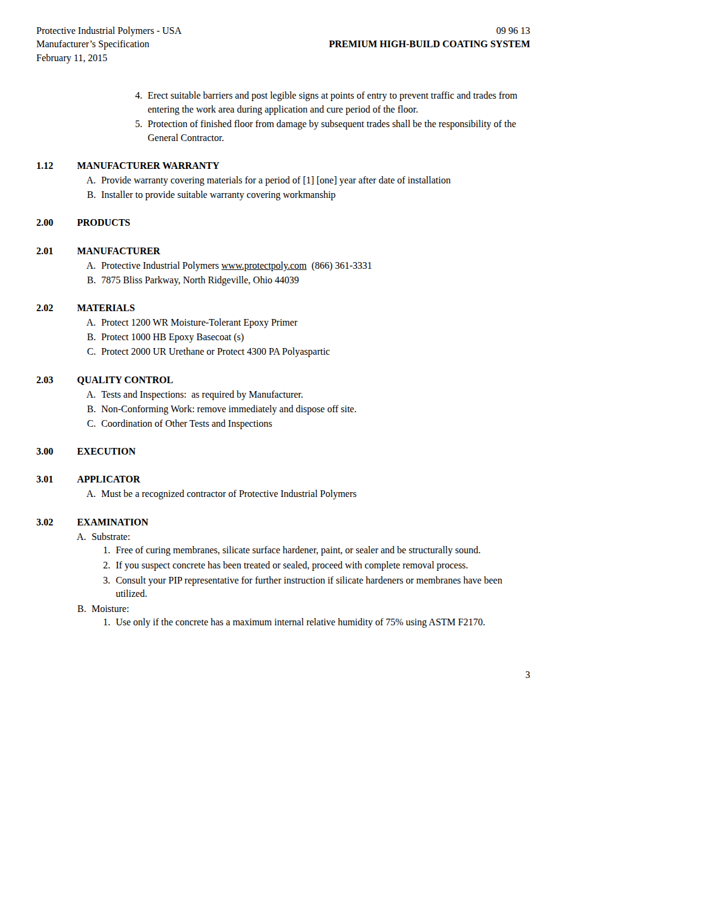Protective Industrial Polymers - USA
Manufacturer’s Specification
February 11, 2015
09 96 13
PREMIUM HIGH-BUILD COATING SYSTEM
Erect suitable barriers and post legible signs at points of entry to prevent traffic and trades from entering the work area during application and cure period of the floor.
Protection of finished floor from damage by subsequent trades shall be the responsibility of the General Contractor.
1.12 MANUFACTURER WARRANTY
Provide warranty covering materials for a period of [1] [one] year after date of installation
Installer to provide suitable warranty covering workmanship
2.00 PRODUCTS
2.01 MANUFACTURER
Protective Industrial Polymers www.protectpoly.com (866) 361-3331
7875 Bliss Parkway, North Ridgeville, Ohio 44039
2.02 MATERIALS
Protect 1200 WR Moisture-Tolerant Epoxy Primer
Protect 1000 HB Epoxy Basecoat (s)
Protect 2000 UR Urethane or Protect 4300 PA Polyaspartic
2.03 QUALITY CONTROL
Tests and Inspections: as required by Manufacturer.
Non-Conforming Work: remove immediately and dispose off site.
Coordination of Other Tests and Inspections
3.00 EXECUTION
3.01 APPLICATOR
Must be a recognized contractor of Protective Industrial Polymers
3.02 EXAMINATION
Substrate:
Free of curing membranes, silicate surface hardener, paint, or sealer and be structurally sound.
If you suspect concrete has been treated or sealed, proceed with complete removal process.
Consult your PIP representative for further instruction if silicate hardeners or membranes have been utilized.
Moisture:
Use only if the concrete has a maximum internal relative humidity of 75% using ASTM F2170.
3